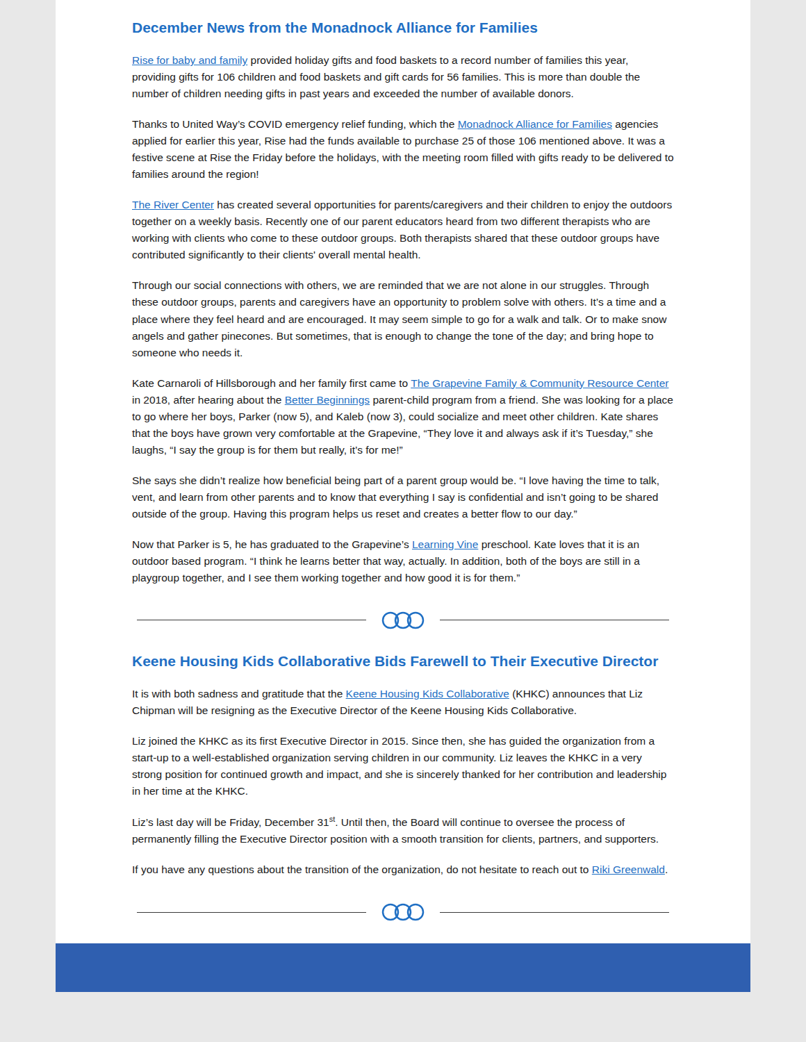December News from the Monadnock Alliance for Families
Rise for baby and family provided holiday gifts and food baskets to a record number of families this year, providing gifts for 106 children and food baskets and gift cards for 56 families. This is more than double the number of children needing gifts in past years and exceeded the number of available donors.
Thanks to United Way’s COVID emergency relief funding, which the Monadnock Alliance for Families agencies applied for earlier this year, Rise had the funds available to purchase 25 of those 106 mentioned above. It was a festive scene at Rise the Friday before the holidays, with the meeting room filled with gifts ready to be delivered to families around the region!
The River Center has created several opportunities for parents/caregivers and their children to enjoy the outdoors together on a weekly basis. Recently one of our parent educators heard from two different therapists who are working with clients who come to these outdoor groups. Both therapists shared that these outdoor groups have contributed significantly to their clients' overall mental health.
Through our social connections with others, we are reminded that we are not alone in our struggles. Through these outdoor groups, parents and caregivers have an opportunity to problem solve with others. It’s a time and a place where they feel heard and are encouraged. It may seem simple to go for a walk and talk. Or to make snow angels and gather pinecones. But sometimes, that is enough to change the tone of the day; and bring hope to someone who needs it.
Kate Carnaroli of Hillsborough and her family first came to The Grapevine Family & Community Resource Center in 2018, after hearing about the Better Beginnings parent-child program from a friend. She was looking for a place to go where her boys, Parker (now 5), and Kaleb (now 3), could socialize and meet other children. Kate shares that the boys have grown very comfortable at the Grapevine, “They love it and always ask if it’s Tuesday,” she laughs, “I say the group is for them but really, it’s for me!”
She says she didn’t realize how beneficial being part of a parent group would be. “I love having the time to talk, vent, and learn from other parents and to know that everything I say is confidential and isn’t going to be shared outside of the group. Having this program helps us reset and creates a better flow to our day.”
Now that Parker is 5, he has graduated to the Grapevine’s Learning Vine preschool. Kate loves that it is an outdoor based program. “I think he learns better that way, actually. In addition, both of the boys are still in a playgroup together, and I see them working together and how good it is for them.”
Keene Housing Kids Collaborative Bids Farewell to Their Executive Director
It is with both sadness and gratitude that the Keene Housing Kids Collaborative (KHKC) announces that Liz Chipman will be resigning as the Executive Director of the Keene Housing Kids Collaborative.
Liz joined the KHKC as its first Executive Director in 2015. Since then, she has guided the organization from a start-up to a well-established organization serving children in our community. Liz leaves the KHKC in a very strong position for continued growth and impact, and she is sincerely thanked for her contribution and leadership in her time at the KHKC.
Liz’s last day will be Friday, December 31st. Until then, the Board will continue to oversee the process of permanently filling the Executive Director position with a smooth transition for clients, partners, and supporters.
If you have any questions about the transition of the organization, do not hesitate to reach out to Riki Greenwald.